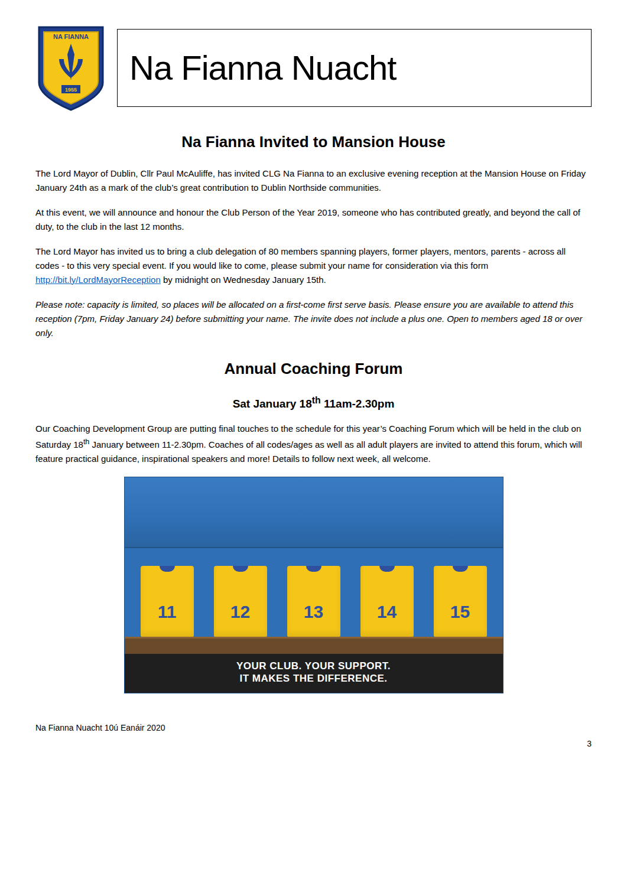NA FIANNA 1955
Na Fianna Nuacht
Na Fianna Invited to Mansion House
The Lord Mayor of Dublin, Cllr Paul McAuliffe, has invited CLG Na Fianna to an exclusive evening reception at the Mansion House on Friday January 24th as a mark of the club’s great contribution to Dublin Northside communities.
At this event, we will announce and honour the Club Person of the Year 2019, someone who has contributed greatly, and beyond the call of duty, to the club in the last 12 months.
The Lord Mayor has invited us to bring a club delegation of 80 members spanning players, former players, mentors, parents - across all codes - to this very special event. If you would like to come, please submit your name for consideration via this form http://bit.ly/LordMayorReception by midnight on Wednesday January 15th.
Please note: capacity is limited, so places will be allocated on a first-come first serve basis. Please ensure you are available to attend this reception (7pm, Friday January 24) before submitting your name. The invite does not include a plus one. Open to members aged 18 or over only.
Annual Coaching Forum
Sat January 18th 11am-2.30pm
Our Coaching Development Group are putting final touches to the schedule for this year’s Coaching Forum which will be held in the club on Saturday 18th January between 11-2.30pm. Coaches of all codes/ages as well as all adult players are invited to attend this forum, which will feature practical guidance, inspirational speakers and more! Details to follow next week, all welcome.
11
12
13
14
15
YOUR CLUB. YOUR SUPPORT.
IT MAKES THE DIFFERENCE.
Na Fianna Nuacht 10ú Eanáir 2020
3